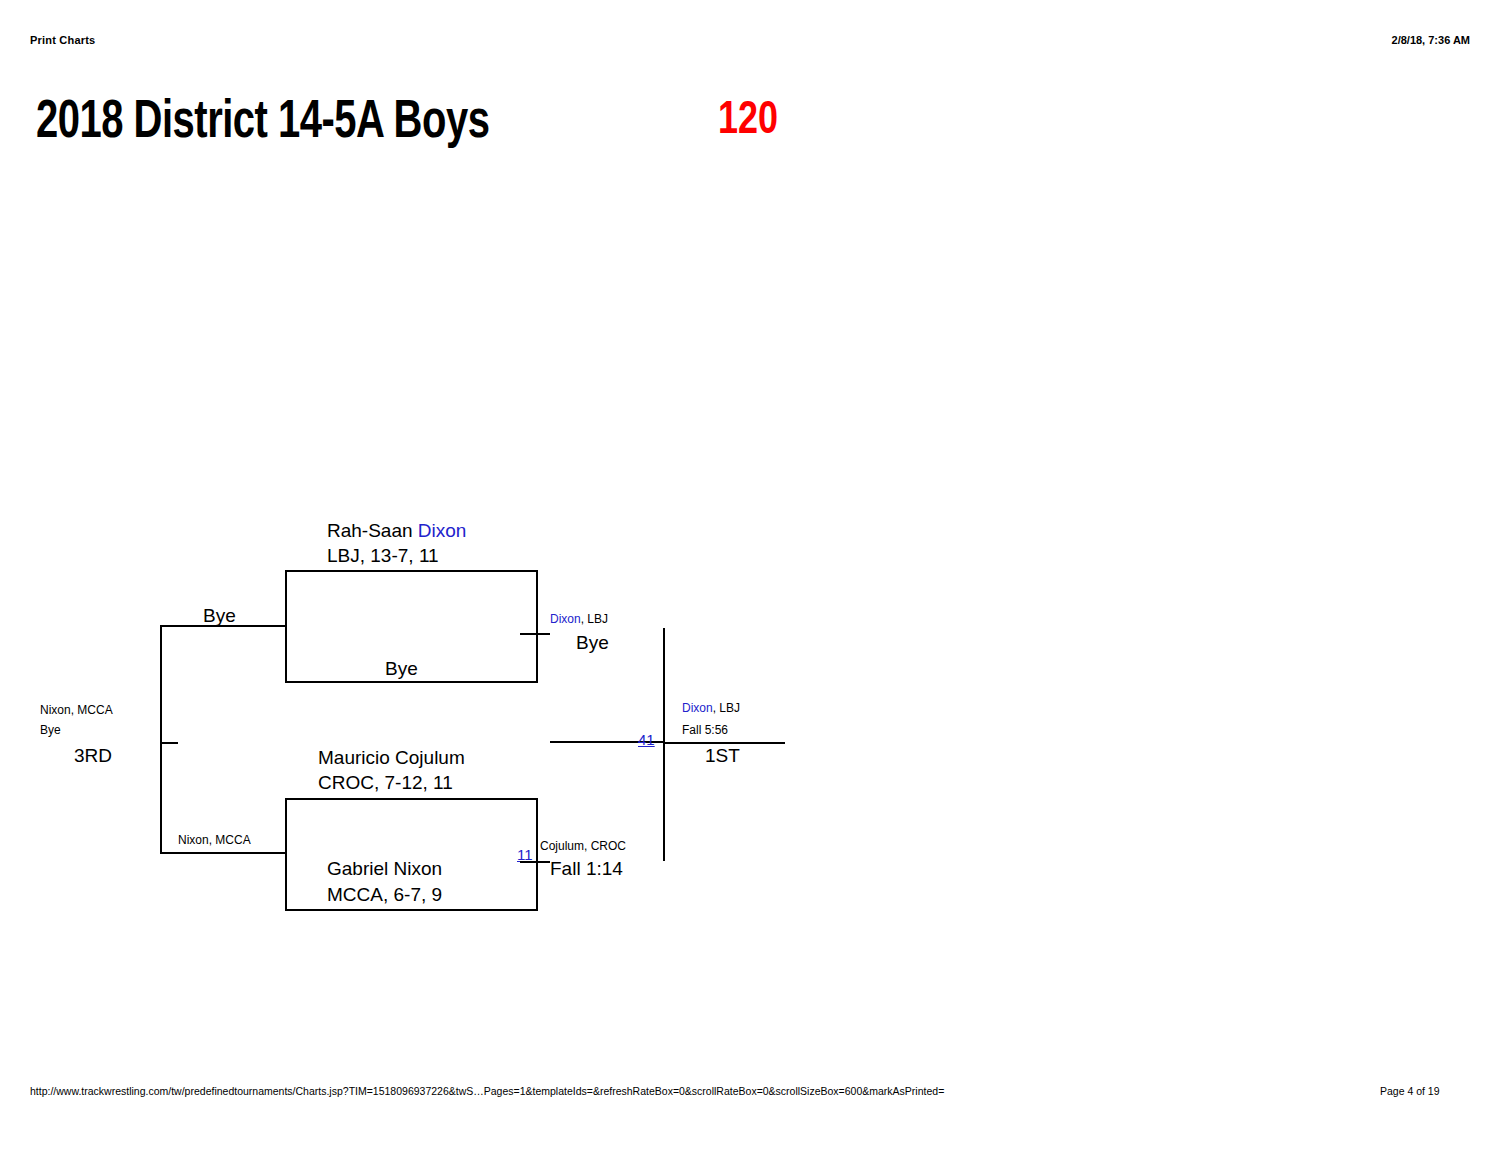Print Charts
2/8/18, 7:36 AM
2018 District 14-5A Boys
120
Rah-Saan Dixon
LBJ, 13-7, 11
Bye
Bye
Dixon, LBJ
Bye
Nixon, MCCA
Bye
3RD
Mauricio Cojulum
CROC, 7-12, 11
Nixon, MCCA
Gabriel Nixon
MCCA, 6-7, 9
11
Cojulum, CROC
Fall 1:14
41
Dixon, LBJ
Fall 5:56
1ST
http://www.trackwrestling.com/tw/predefinedtournaments/Charts.jsp?TIM=1518096937226&twS…Pages=1&templateIds=&refreshRateBox=0&scrollRateBox=0&scrollSizeBox=600&markAsPrinted= Page 4 of 19